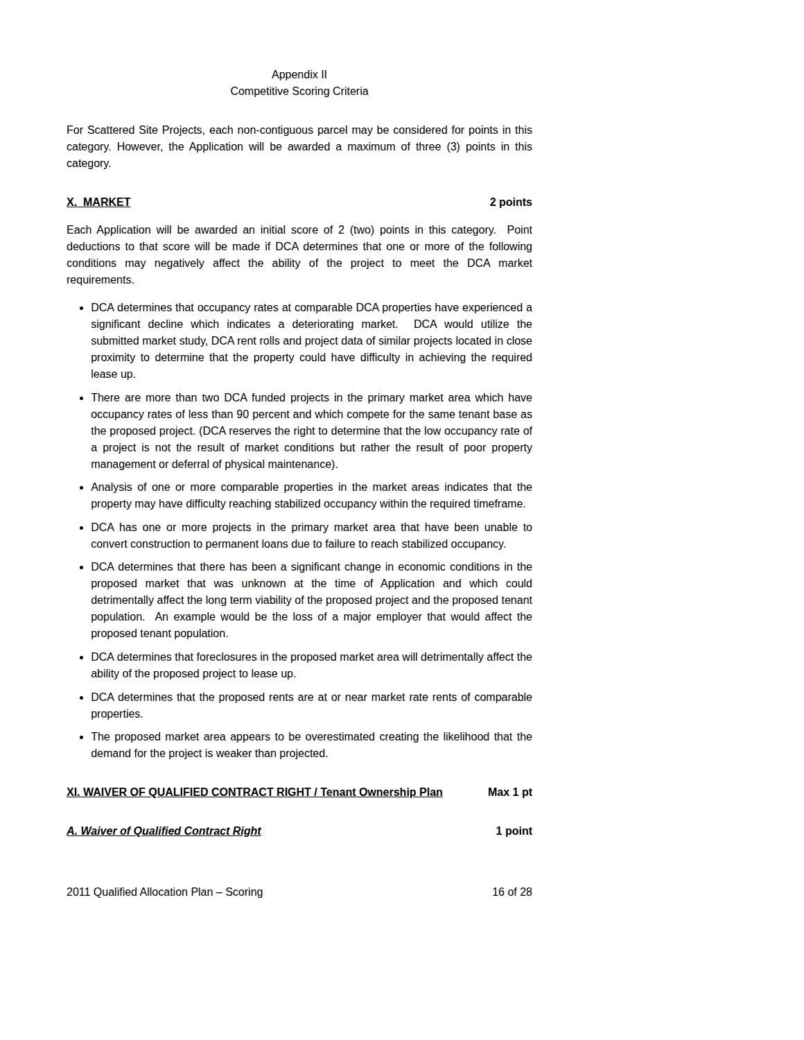Appendix II
Competitive Scoring Criteria
For Scattered Site Projects, each non-contiguous parcel may be considered for points in this category. However, the Application will be awarded a maximum of three (3) points in this category.
X. MARKET 2 points
Each Application will be awarded an initial score of 2 (two) points in this category. Point deductions to that score will be made if DCA determines that one or more of the following conditions may negatively affect the ability of the project to meet the DCA market requirements.
DCA determines that occupancy rates at comparable DCA properties have experienced a significant decline which indicates a deteriorating market. DCA would utilize the submitted market study, DCA rent rolls and project data of similar projects located in close proximity to determine that the property could have difficulty in achieving the required lease up.
There are more than two DCA funded projects in the primary market area which have occupancy rates of less than 90 percent and which compete for the same tenant base as the proposed project. (DCA reserves the right to determine that the low occupancy rate of a project is not the result of market conditions but rather the result of poor property management or deferral of physical maintenance).
Analysis of one or more comparable properties in the market areas indicates that the property may have difficulty reaching stabilized occupancy within the required timeframe.
DCA has one or more projects in the primary market area that have been unable to convert construction to permanent loans due to failure to reach stabilized occupancy.
DCA determines that there has been a significant change in economic conditions in the proposed market that was unknown at the time of Application and which could detrimentally affect the long term viability of the proposed project and the proposed tenant population. An example would be the loss of a major employer that would affect the proposed tenant population.
DCA determines that foreclosures in the proposed market area will detrimentally affect the ability of the proposed project to lease up.
DCA determines that the proposed rents are at or near market rate rents of comparable properties.
The proposed market area appears to be overestimated creating the likelihood that the demand for the project is weaker than projected.
XI. WAIVER OF QUALIFIED CONTRACT RIGHT / Tenant Ownership Plan Max 1 pt
A. Waiver of Qualified Contract Right 1 point
2011 Qualified Allocation Plan – Scoring 16 of 28